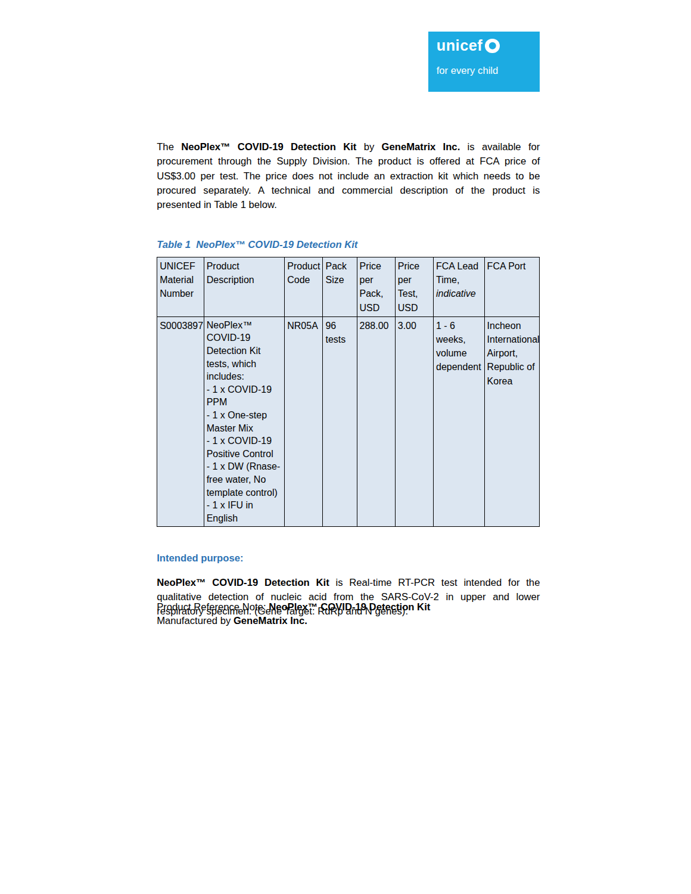unicef
for every child
The NeoPlex™ COVID-19 Detection Kit by GeneMatrix Inc. is available for procurement through the Supply Division. The product is offered at FCA price of US$3.00 per test. The price does not include an extraction kit which needs to be procured separately. A technical and commercial description of the product is presented in Table 1 below.
Table 1 NeoPlex™ COVID-19 Detection Kit
| UNICEF Material Number | Product Description | Product Code | Pack Size | Price per Pack, USD | Price per Test, USD | FCA Lead Time, indicative | FCA Port |
| --- | --- | --- | --- | --- | --- | --- | --- |
| S0003897 | NeoPlex™ COVID-19 Detection Kit tests, which includes: - 1 x COVID-19 PPM - 1 x One-step Master Mix - 1 x COVID-19 Positive Control - 1 x DW (Rnase-free water, No template control) - 1 x IFU in English | NR05A | 96 tests | 288.00 | 3.00 | 1 - 6 weeks, volume dependent | Incheon International Airport, Republic of Korea |
Intended purpose:
NeoPlex™ COVID-19 Detection Kit is Real-time RT-PCR test intended for the qualitative detection of nucleic acid from the SARS-CoV-2 in upper and lower respiratory specimen. (Gene Target: RdRp and N genes).
Product Reference Note: NeoPlex™ COVID-19 Detection Kit
Manufactured by GeneMatrix Inc.